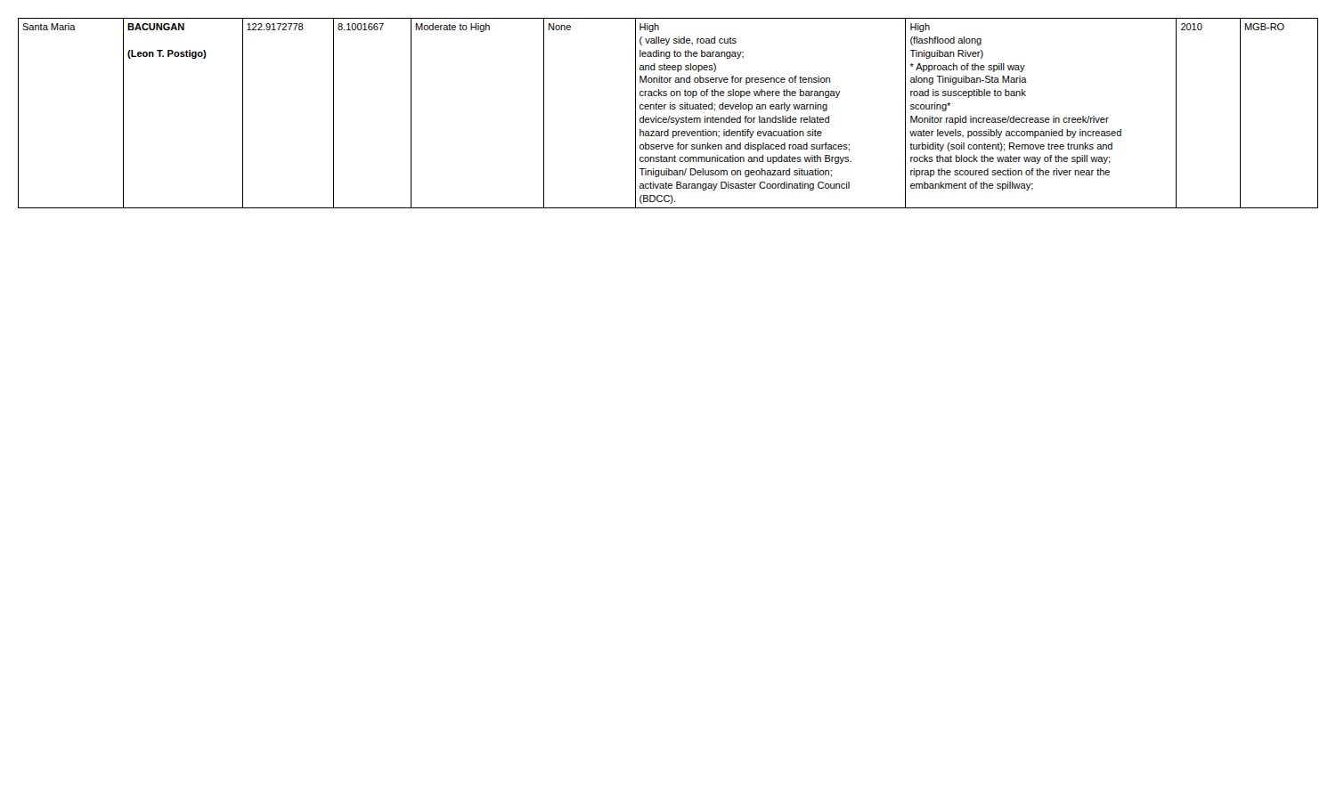| Santa Maria | BACUNGAN (Leon T. Postigo) | 122.9172778 | 8.1001667 | Moderate to High | None | High ( valley side, road cuts leading to the barangay; and steep slopes) Monitor and observe for presence of tension cracks on top of the slope where the barangay center is situated; develop an early warning device/system intended for landslide related hazard prevention; identify evacuation site observe for sunken and displaced road surfaces; constant communication and updates with Brgys. Tiniguiban/ Delusom on geohazard situation; activate Barangay Disaster Coordinating Council (BDCC). | High (flashflood along Tiniguiban River) * Approach of the spill way along Tiniguiban-Sta Maria road is susceptible to bank scouring* Monitor rapid increase/decrease in creek/river water levels, possibly accompanied by increased turbidity (soil content); Remove tree trunks and rocks that block the water way of the spill way; riprap the scoured section of the river near the embankment of the spillway; | 2010 | MGB-RO |